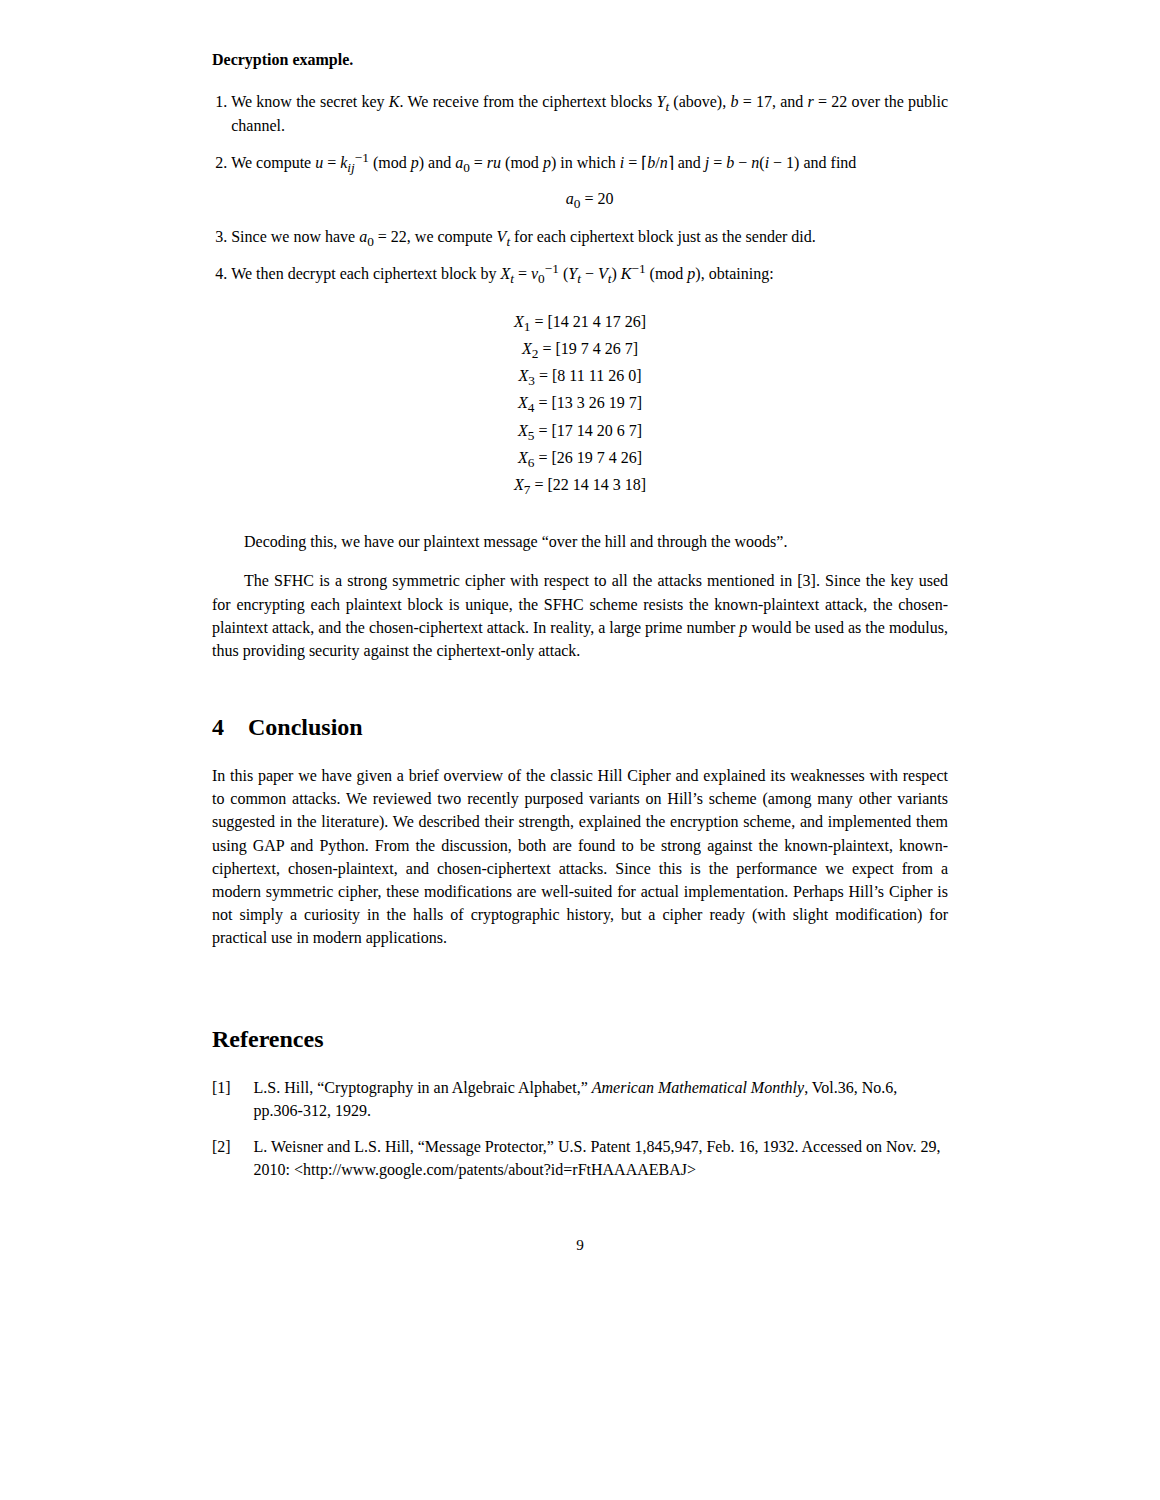Decryption example.
We know the secret key K. We receive from the ciphertext blocks Yt (above), b = 17, and r = 22 over the public channel.
We compute u = kij−1 (mod p) and a0 = ru (mod p) in which i = ⌈b/n⌉ and j = b − n(i − 1) and find
a0 = 20
Since we now have a0 = 22, we compute Vt for each ciphertext block just as the sender did.
We then decrypt each ciphertext block by Xt = v0−1 (Yt − Vt) K−1 (mod p), obtaining:
X1 = [14 21 4 17 26]
X2 = [19 7 4 26 7]
X3 = [8 11 11 26 0]
X4 = [13 3 26 19 7]
X5 = [17 14 20 6 7]
X6 = [26 19 7 4 26]
X7 = [22 14 14 3 18]
Decoding this, we have our plaintext message “over the hill and through the woods”.
The SFHC is a strong symmetric cipher with respect to all the attacks mentioned in [3]. Since the key used for encrypting each plaintext block is unique, the SFHC scheme resists the known-plaintext attack, the chosen-plaintext attack, and the chosen-ciphertext attack. In reality, a large prime number p would be used as the modulus, thus providing security against the ciphertext-only attack.
4 Conclusion
In this paper we have given a brief overview of the classic Hill Cipher and explained its weaknesses with respect to common attacks. We reviewed two recently purposed variants on Hill’s scheme (among many other variants suggested in the literature). We described their strength, explained the encryption scheme, and implemented them using GAP and Python. From the discussion, both are found to be strong against the known-plaintext, known-ciphertext, chosen-plaintext, and chosen-ciphertext attacks. Since this is the performance we expect from a modern symmetric cipher, these modifications are well-suited for actual implementation. Perhaps Hill’s Cipher is not simply a curiosity in the halls of cryptographic history, but a cipher ready (with slight modification) for practical use in modern applications.
References
[1] L.S. Hill, “Cryptography in an Algebraic Alphabet,” American Mathematical Monthly, Vol.36, No.6, pp.306-312, 1929.
[2] L. Weisner and L.S. Hill, “Message Protector,” U.S. Patent 1,845,947, Feb. 16, 1932. Accessed on Nov. 29, 2010: <http://www.google.com/patents/about?id=rFtHAAAAEBAJ>
9